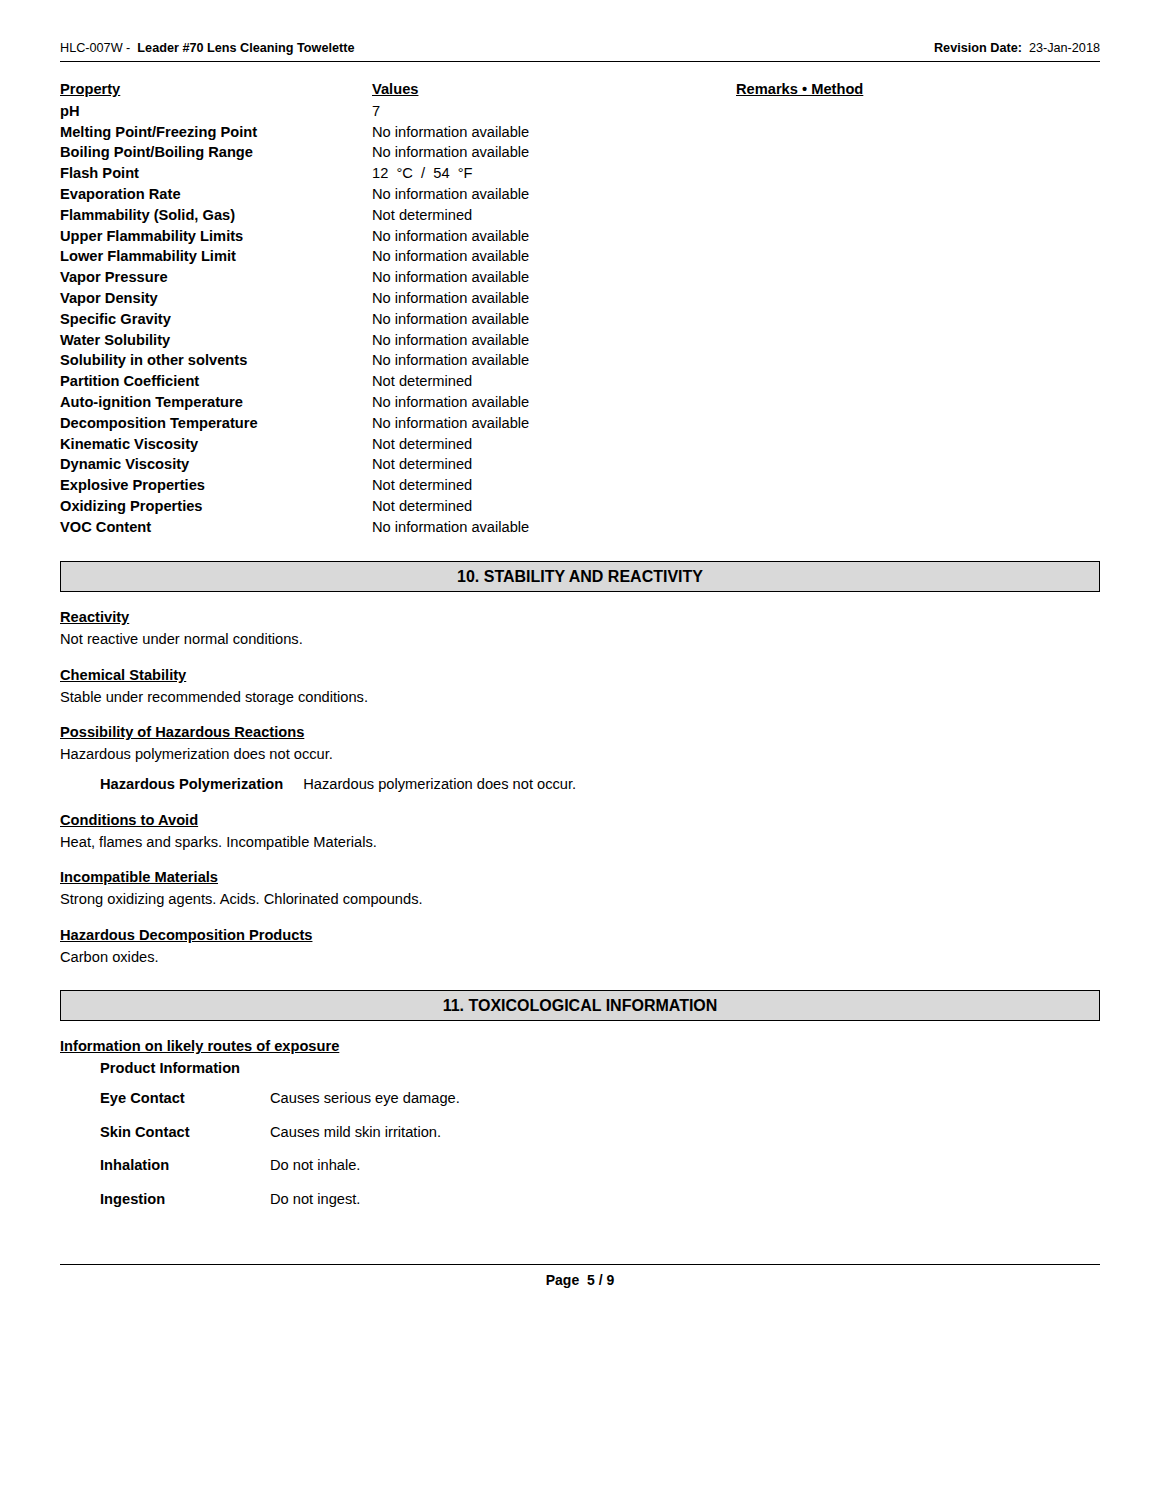HLC-007W - Leader #70 Lens Cleaning Towelette
Revision Date: 23-Jan-2018
| Property | Values | Remarks • Method |
| --- | --- | --- |
| pH | 7 | |
| Melting Point/Freezing Point | No information available | |
| Boiling Point/Boiling Range | No information available | |
| Flash Point | 12 °C / 54 °F | |
| Evaporation Rate | No information available | |
| Flammability (Solid, Gas) | Not determined | |
| Upper Flammability Limits | No information available | |
| Lower Flammability Limit | No information available | |
| Vapor Pressure | No information available | |
| Vapor Density | No information available | |
| Specific Gravity | No information available | |
| Water Solubility | No information available | |
| Solubility in other solvents | No information available | |
| Partition Coefficient | Not determined | |
| Auto-ignition Temperature | No information available | |
| Decomposition Temperature | No information available | |
| Kinematic Viscosity | Not determined | |
| Dynamic Viscosity | Not determined | |
| Explosive Properties | Not determined | |
| Oxidizing Properties | Not determined | |
| VOC Content | No information available | |
10. STABILITY AND REACTIVITY
Reactivity
Not reactive under normal conditions.
Chemical Stability
Stable under recommended storage conditions.
Possibility of Hazardous Reactions
Hazardous polymerization does not occur.
Hazardous Polymerization
Hazardous polymerization does not occur.
Conditions to Avoid
Heat, flames and sparks. Incompatible Materials.
Incompatible Materials
Strong oxidizing agents. Acids. Chlorinated compounds.
Hazardous Decomposition Products
Carbon oxides.
11. TOXICOLOGICAL INFORMATION
Information on likely routes of exposure
Product Information
| Eye Contact | Causes serious eye damage. |
| Skin Contact | Causes mild skin irritation. |
| Inhalation | Do not inhale. |
| Ingestion | Do not ingest. |
Page 5 / 9